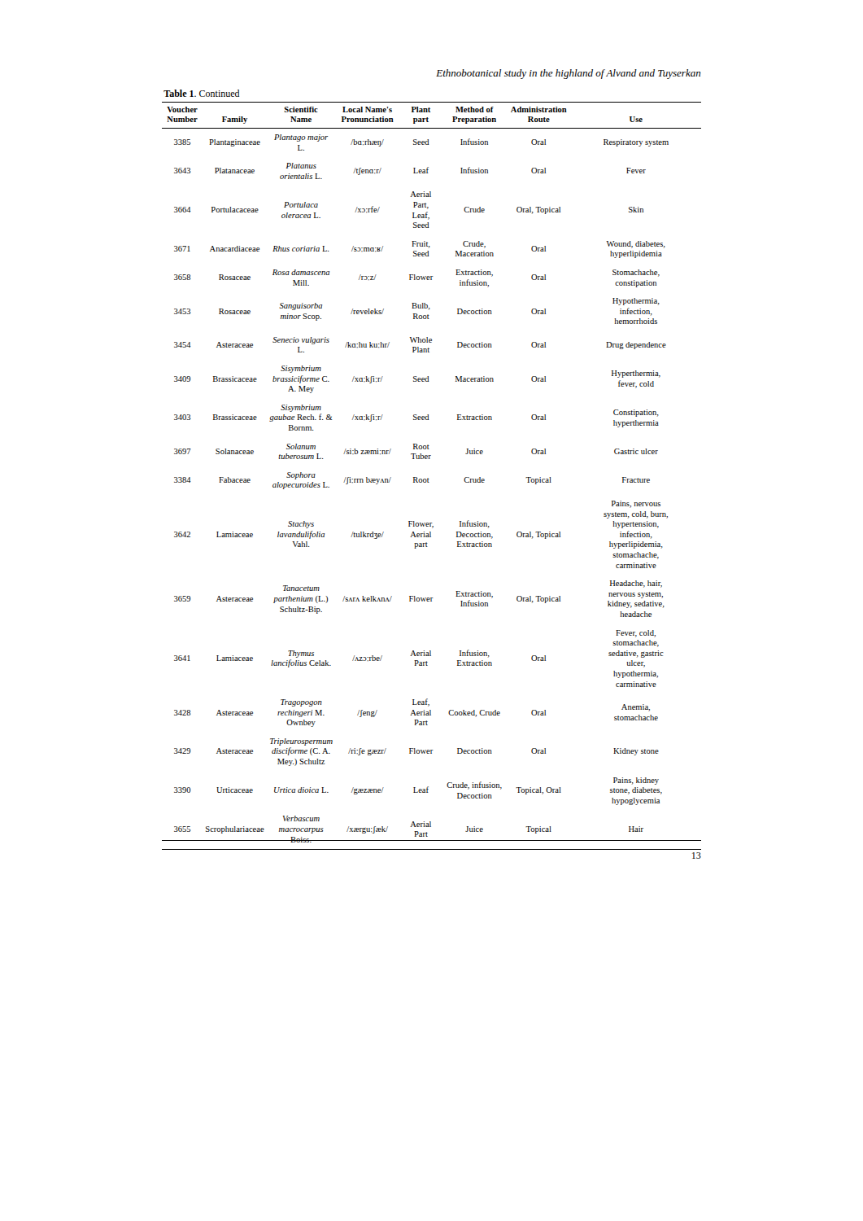Ethnobotanical study in the highland of Alvand and Tuyserkan
Table 1. Continued
| Voucher Number | Family | Scientific Name | Local Name's Pronunciation | Plant part | Method of Preparation | Administration Route | Use |
| --- | --- | --- | --- | --- | --- | --- | --- |
| 3385 | Plantaginaceae | Plantago major L. | /bɑːrhæŋ/ | Seed | Infusion | Oral | Respiratory system |
| 3643 | Platanaceae | Platanus orientalis L. | /tʃenɑːr/ | Leaf | Infusion | Oral | Fever |
| 3664 | Portulacaceae | Portulaca oleracea L. | /xɔːrfe/ | Aerial Part, Leaf, Seed | Crude | Oral, Topical | Skin |
| 3671 | Anacardiaceae | Rhus coriaria L. | /sɔːmɑːʁ/ | Fruit, Seed | Crude, Maceration | Oral | Wound, diabetes, hyperlipidemia |
| 3658 | Rosaceae | Rosa damascena Mill. | /rɔːz/ | Flower | Extraction, infusion, | Oral | Stomachache, constipation |
| 3453 | Rosaceae | Sanguisorba minor Scop. | /reveleks/ | Bulb, Root | Decoction | Oral | Hypothermia, infection, hemorrhoids |
| 3454 | Asteraceae | Senecio vulgaris L. | /kɑːhu kuːhr/ | Whole Plant | Decoction | Oral | Drug dependence |
| 3409 | Brassicaceae | Sisymbrium brassiciforme C. A. Mey | /xɑːkʃiːr/ | Seed | Maceration | Oral | Hyperthermia, fever, cold |
| 3403 | Brassicaceae | Sisymbrium gaubae Rech. f. & Bornm. | /xɑːkʃiːr/ | Seed | Extraction | Oral | Constipation, hyperthermia |
| 3697 | Solanaceae | Solanum tuberosum L. | /siːb zæmiːnr/ | Root Tuber | Juice | Oral | Gastric ulcer |
| 3384 | Fabaceae | Sophora alopecuroides L. | /ʃiːrrn bæyʌn/ | Root | Crude | Topical | Fracture |
| 3642 | Lamiaceae | Stachys lavandulifolia Vahl. | /tulkrdʒe/ | Flower, Aerial part | Infusion, Decoction, Extraction | Oral, Topical | Pains, nervous system, cold, burn, hypertension, infection, hyperlipidemia, stomachache, carminative |
| 3659 | Asteraceae | Tanacetum parthenium (L.) Schultz-Bip. | /sʌrʌ kelkʌnʌ/ | Flower | Extraction, Infusion | Oral, Topical | Headache, hair, nervous system, kidney, sedative, headache |
| 3641 | Lamiaceae | Thymus lancifolius Celak. | /ʌzɔːrbe/ | Aerial Part | Infusion, Extraction | Oral | Fever, cold, stomachache, sedative, gastric ulcer, hypothermia, carminative |
| 3428 | Asteraceae | Tragopogon rechingeri M. Ownbey | /ʃeng/ | Leaf, Aerial Part | Cooked, Crude | Oral | Anemia, stomachache |
| 3429 | Asteraceae | Tripleurospermum disciforme (C. A. Mey.) Schultz | /riːʃe gæzr/ | Flower | Decoction | Oral | Kidney stone |
| 3390 | Urticaceae | Urtica dioica L. | /gæzæne/ | Leaf | Crude, infusion, Decoction | Topical, Oral | Pains, kidney stone, diabetes, hypoglycemia |
| 3655 | Scrophulariaceae | Verbascum macrocarpus Boiss. | /xærguːʃæk/ | Aerial Part | Juice | Topical | Hair |
13